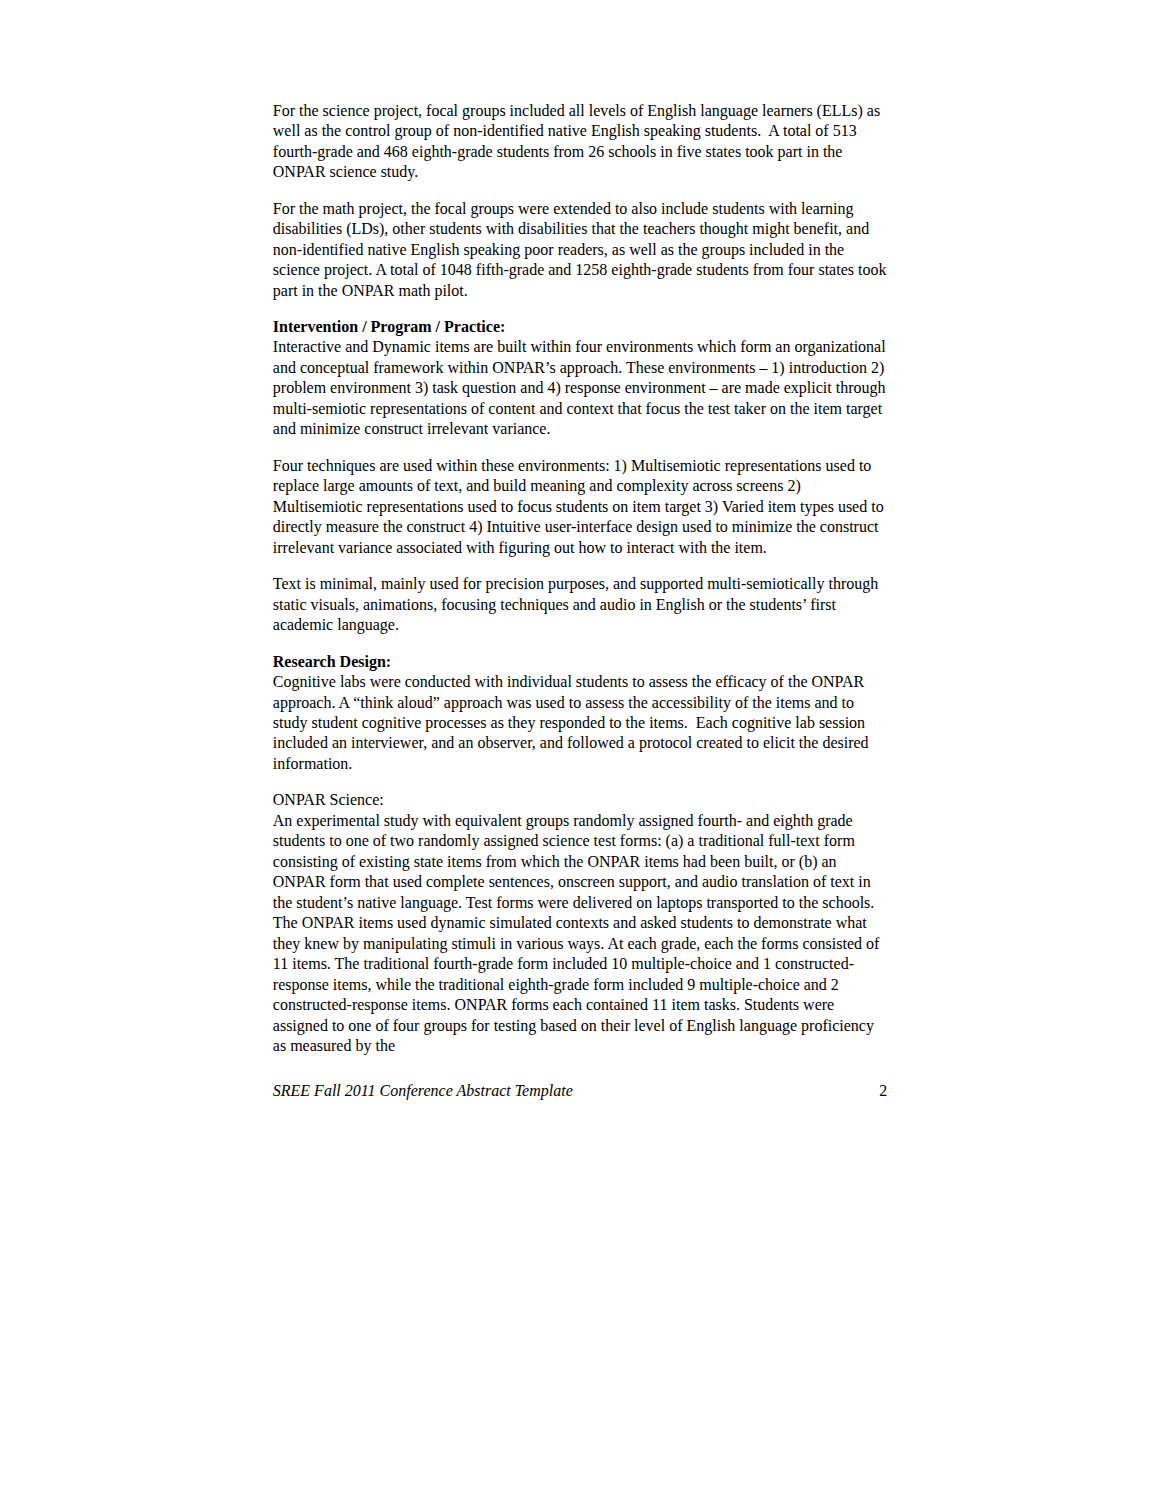For the science project, focal groups included all levels of English language learners (ELLs) as well as the control group of non-identified native English speaking students. A total of 513 fourth-grade and 468 eighth-grade students from 26 schools in five states took part in the ONPAR science study.
For the math project, the focal groups were extended to also include students with learning disabilities (LDs), other students with disabilities that the teachers thought might benefit, and non-identified native English speaking poor readers, as well as the groups included in the science project. A total of 1048 fifth-grade and 1258 eighth-grade students from four states took part in the ONPAR math pilot.
Intervention / Program / Practice:
Interactive and Dynamic items are built within four environments which form an organizational and conceptual framework within ONPAR’s approach. These environments – 1) introduction 2) problem environment 3) task question and 4) response environment – are made explicit through multi-semiotic representations of content and context that focus the test taker on the item target and minimize construct irrelevant variance.
Four techniques are used within these environments: 1) Multisemiotic representations used to replace large amounts of text, and build meaning and complexity across screens 2) Multisemiotic representations used to focus students on item target 3) Varied item types used to directly measure the construct 4) Intuitive user-interface design used to minimize the construct irrelevant variance associated with figuring out how to interact with the item.
Text is minimal, mainly used for precision purposes, and supported multi-semiotically through static visuals, animations, focusing techniques and audio in English or the students’ first academic language.
Research Design:
Cognitive labs were conducted with individual students to assess the efficacy of the ONPAR approach. A “think aloud” approach was used to assess the accessibility of the items and to study student cognitive processes as they responded to the items. Each cognitive lab session included an interviewer, and an observer, and followed a protocol created to elicit the desired information.
ONPAR Science:
An experimental study with equivalent groups randomly assigned fourth- and eighth grade students to one of two randomly assigned science test forms: (a) a traditional full-text form consisting of existing state items from which the ONPAR items had been built, or (b) an ONPAR form that used complete sentences, onscreen support, and audio translation of text in the student’s native language. Test forms were delivered on laptops transported to the schools. The ONPAR items used dynamic simulated contexts and asked students to demonstrate what they knew by manipulating stimuli in various ways. At each grade, each the forms consisted of 11 items. The traditional fourth-grade form included 10 multiple-choice and 1 constructed-response items, while the traditional eighth-grade form included 9 multiple-choice and 2 constructed-response items. ONPAR forms each contained 11 item tasks. Students were assigned to one of four groups for testing based on their level of English language proficiency as measured by the
SREE Fall 2011 Conference Abstract Template 2